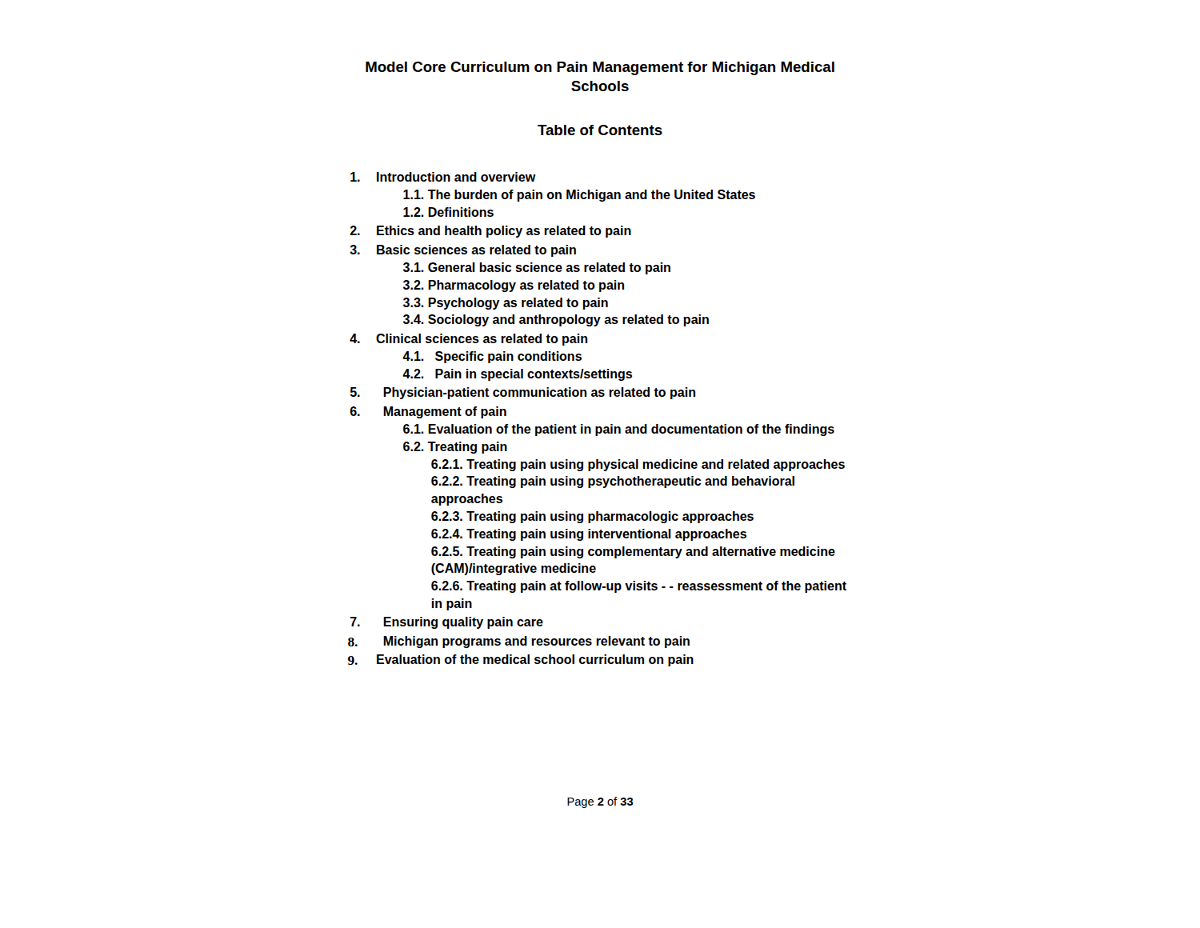Model Core Curriculum on Pain Management for Michigan Medical Schools
Table of Contents
1. Introduction and overview
1.1. The burden of pain on Michigan and the United States
1.2. Definitions
2. Ethics and health policy as related to pain
3. Basic sciences as related to pain
3.1. General basic science as related to pain
3.2. Pharmacology as related to pain
3.3. Psychology as related to pain
3.4. Sociology and anthropology as related to pain
4. Clinical sciences as related to pain
4.1. Specific pain conditions
4.2. Pain in special contexts/settings
5. Physician-patient communication as related to pain
6. Management of pain
6.1. Evaluation of the patient in pain and documentation of the findings
6.2. Treating pain
6.2.1. Treating pain using physical medicine and related approaches
6.2.2. Treating pain using psychotherapeutic and behavioral approaches
6.2.3. Treating pain using pharmacologic approaches
6.2.4. Treating pain using interventional approaches
6.2.5. Treating pain using complementary and alternative medicine (CAM)/integrative medicine
6.2.6. Treating pain at follow-up visits - - reassessment of the patient in pain
7. Ensuring quality pain care
8. Michigan programs and resources relevant to pain
9. Evaluation of the medical school curriculum on pain
Page 2 of 33